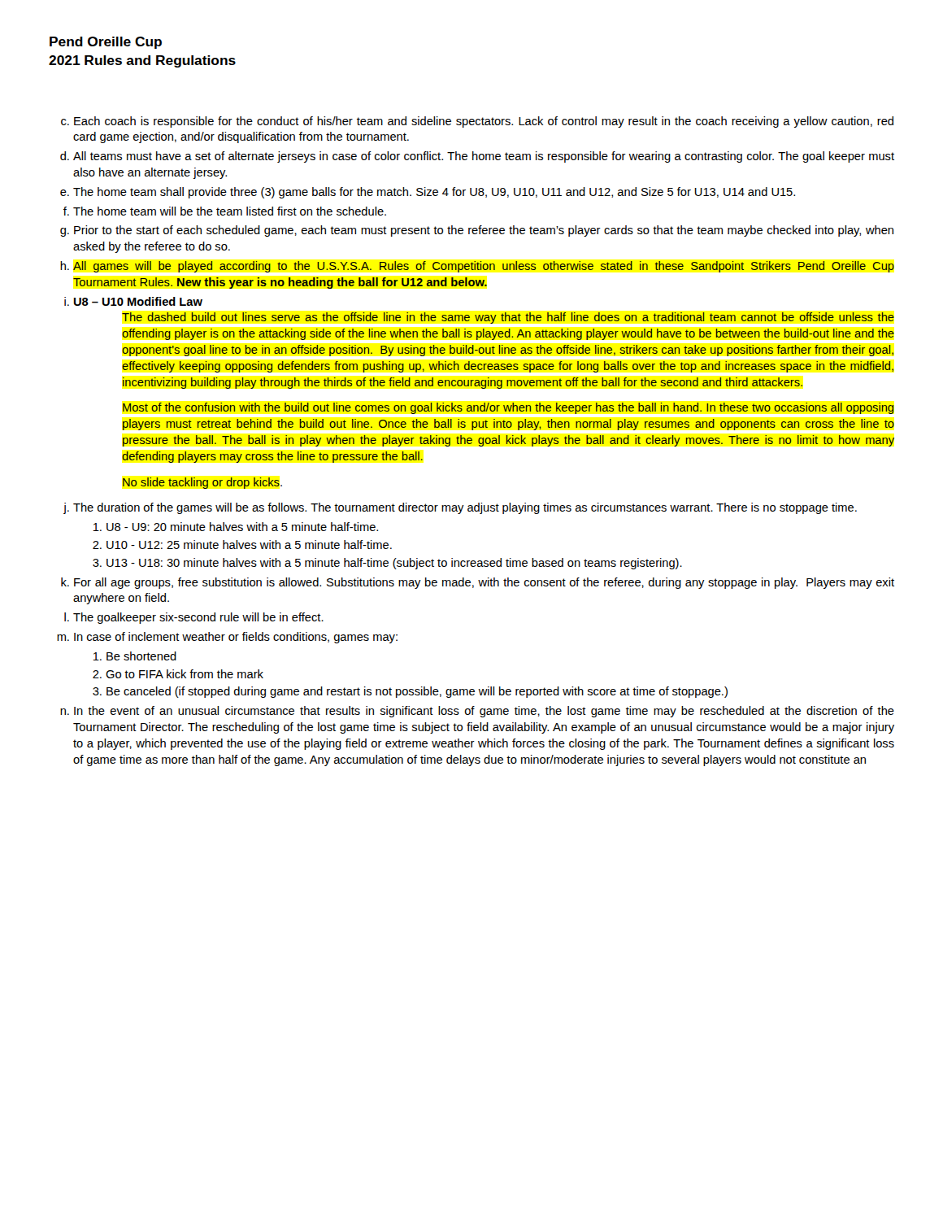Pend Oreille Cup
2021 Rules and Regulations
Each coach is responsible for the conduct of his/her team and sideline spectators. Lack of control may result in the coach receiving a yellow caution, red card game ejection, and/or disqualification from the tournament.
All teams must have a set of alternate jerseys in case of color conflict. The home team is responsible for wearing a contrasting color. The goal keeper must also have an alternate jersey.
The home team shall provide three (3) game balls for the match. Size 4 for U8, U9, U10, U11 and U12, and Size 5 for U13, U14 and U15.
The home team will be the team listed first on the schedule.
Prior to the start of each scheduled game, each team must present to the referee the team’s player cards so that the team maybe checked into play, when asked by the referee to do so.
All games will be played according to the U.S.Y.S.A. Rules of Competition unless otherwise stated in these Sandpoint Strikers Pend Oreille Cup Tournament Rules. New this year is no heading the ball for U12 and below.
U8 – U10 Modified Law
The dashed build out lines serve as the offside line in the same way that the half line does on a traditional team cannot be offside unless the offending player is on the attacking side of the line when the ball is played. An attacking player would have to be between the build-out line and the opponent's goal line to be in an offside position. By using the build-out line as the offside line, strikers can take up positions farther from their goal, effectively keeping opposing defenders from pushing up, which decreases space for long balls over the top and increases space in the midfield, incentivizing building play through the thirds of the field and encouraging movement off the ball for the second and third attackers.
Most of the confusion with the build out line comes on goal kicks and/or when the keeper has the ball in hand. In these two occasions all opposing players must retreat behind the build out line. Once the ball is put into play, then normal play resumes and opponents can cross the line to pressure the ball. The ball is in play when the player taking the goal kick plays the ball and it clearly moves. There is no limit to how many defending players may cross the line to pressure the ball.
No slide tackling or drop kicks.
The duration of the games will be as follows. The tournament director may adjust playing times as circumstances warrant. There is no stoppage time.
U8 - U9: 20 minute halves with a 5 minute half-time.
U10 - U12: 25 minute halves with a 5 minute half-time.
U13 - U18: 30 minute halves with a 5 minute half-time (subject to increased time based on teams registering).
For all age groups, free substitution is allowed. Substitutions may be made, with the consent of the referee, during any stoppage in play. Players may exit anywhere on field.
The goalkeeper six-second rule will be in effect.
In case of inclement weather or fields conditions, games may:
Be shortened
Go to FIFA kick from the mark
Be canceled (if stopped during game and restart is not possible, game will be reported with score at time of stoppage.)
In the event of an unusual circumstance that results in significant loss of game time, the lost game time may be rescheduled at the discretion of the Tournament Director. The rescheduling of the lost game time is subject to field availability. An example of an unusual circumstance would be a major injury to a player, which prevented the use of the playing field or extreme weather which forces the closing of the park. The Tournament defines a significant loss of game time as more than half of the game. Any accumulation of time delays due to minor/moderate injuries to several players would not constitute an